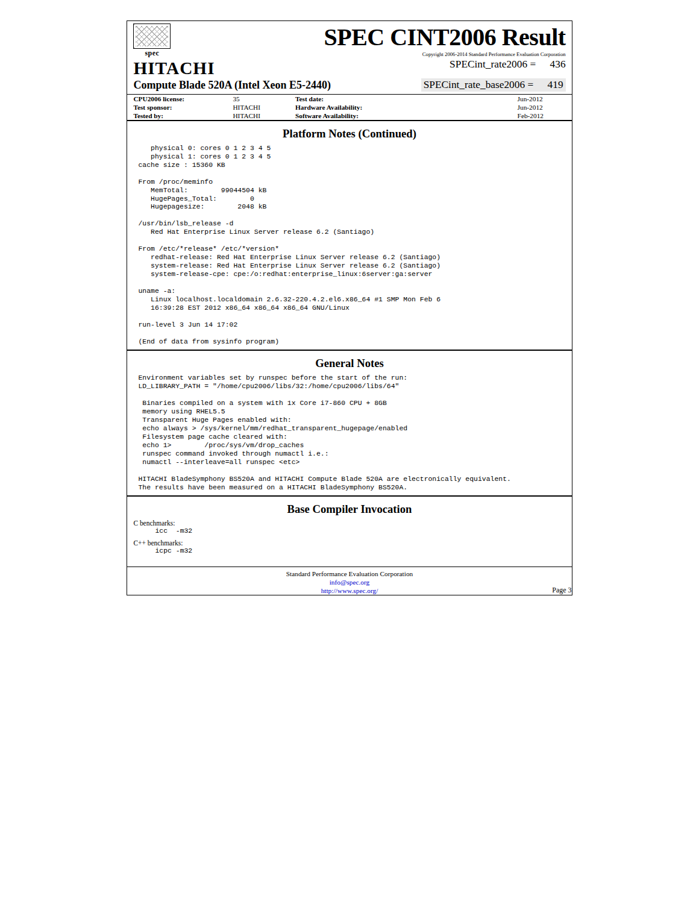spec
SPEC CINT2006 Result
Copyright 2006-2014 Standard Performance Evaluation Corporation
HITACHI
SPECint_rate2006 = 436
Compute Blade 520A (Intel Xeon E5-2440)
SPECint_rate_base2006 = 419
| CPU2006 license: | 35 | Test date: | Jun-2012 |
| Test sponsor: | HITACHI | Hardware Availability: | Jun-2012 |
| Tested by: | HITACHI | Software Availability: | Feb-2012 |
Platform Notes (Continued)
   physical 0: cores 0 1 2 3 4 5
   physical 1: cores 0 1 2 3 4 5
cache size : 15360 KB

From /proc/meminfo
   MemTotal:        99044504 kB
   HugePages_Total:        0
   Hugepagesize:        2048 kB

/usr/bin/lsb_release -d
   Red Hat Enterprise Linux Server release 6.2 (Santiago)

From /etc/*release* /etc/*version*
   redhat-release: Red Hat Enterprise Linux Server release 6.2 (Santiago)
   system-release: Red Hat Enterprise Linux Server release 6.2 (Santiago)
   system-release-cpe: cpe:/o:redhat:enterprise_linux:6server:ga:server

uname -a:
   Linux localhost.localdomain 2.6.32-220.4.2.el6.x86_64 #1 SMP Mon Feb 6
   16:39:28 EST 2012 x86_64 x86_64 x86_64 GNU/Linux

run-level 3 Jun 14 17:02

(End of data from sysinfo program)
General Notes
Environment variables set by runspec before the start of the run:
LD_LIBRARY_PATH = "/home/cpu2006/libs/32:/home/cpu2006/libs/64"

 Binaries compiled on a system with 1x Core i7-860 CPU + 8GB
 memory using RHEL5.5
 Transparent Huge Pages enabled with:
 echo always > /sys/kernel/mm/redhat_transparent_hugepage/enabled
 Filesystem page cache cleared with:
 echo 1>        /proc/sys/vm/drop_caches
 runspec command invoked through numactl i.e.:
 numactl --interleave=all runspec <etc>

HITACHI BladeSymphony BS520A and HITACHI Compute Blade 520A are electronically equivalent.
The results have been measured on a HITACHI BladeSymphony BS520A.
Base Compiler Invocation
C benchmarks:
icc -m32
C++ benchmarks:
icpc -m32
Standard Performance Evaluation Corporation
info@spec.org
http://www.spec.org/
Page 3